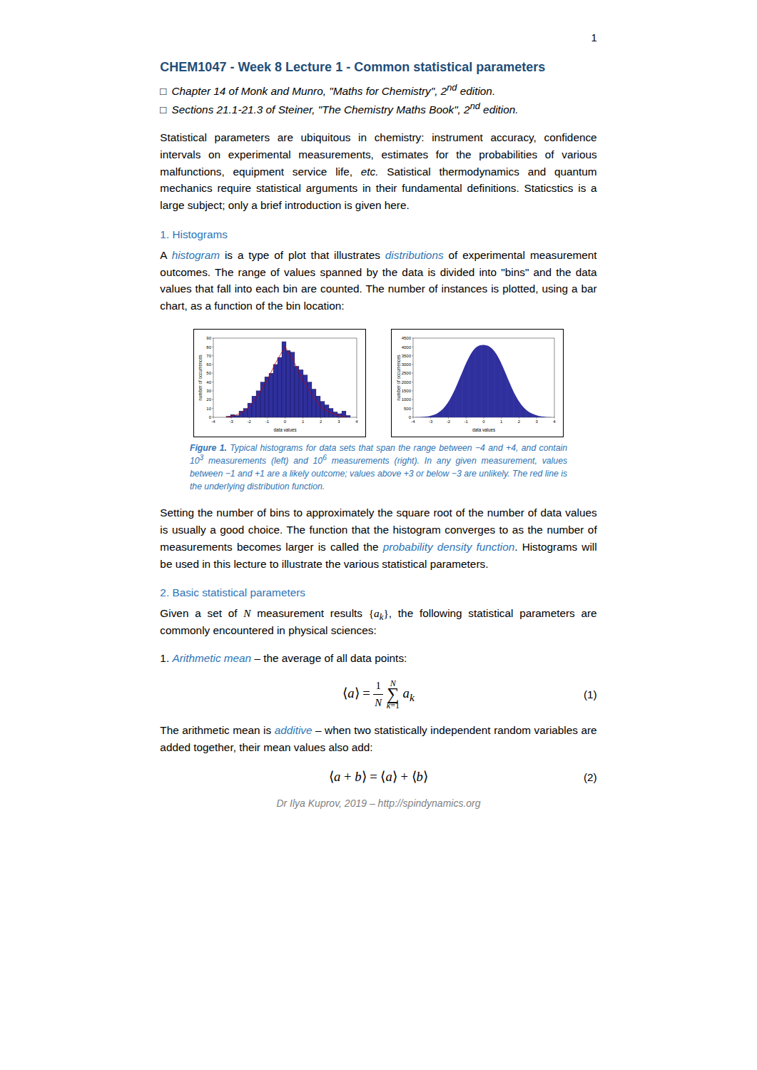1
CHEM1047 - Week 8 Lecture 1 - Common statistical parameters
Chapter 14 of Monk and Munro, "Maths for Chemistry", 2nd edition.
Sections 21.1-21.3 of Steiner, "The Chemistry Maths Book", 2nd edition.
Statistical parameters are ubiquitous in chemistry: instrument accuracy, confidence intervals on experimental measurements, estimates for the probabilities of various malfunctions, equipment service life, etc. Satistical thermodynamics and quantum mechanics require statistical arguments in their fundamental definitions. Staticstics is a large subject; only a brief introduction is given here.
1. Histograms
A histogram is a type of plot that illustrates distributions of experimental measurement outcomes. The range of values spanned by the data is divided into "bins" and the data values that fall into each bin are counted. The number of instances is plotted, using a bar chart, as a function of the bin location:
90 80 70 60 50 40 30 20 10 0 -4 -3 -2 -1 0 1 2 3 4 data values number of occurrences
4500 4000 3500 3000 2500 2000 1500 1000 500 0 -4 -3 -2 -1 0 1 2 3 4 data values number of occurrences
Figure 1. Typical histograms for data sets that span the range between −4 and +4, and contain 103 measurements (left) and 106 measurements (right). In any given measurement, values between −1 and +1 are a likely outcome; values above +3 or below −3 are unlikely. The red line is the underlying distribution function.
Setting the number of bins to approximately the square root of the number of data values is usually a good choice. The function that the histogram converges to as the number of measurements becomes larger is called the probability density function. Histograms will be used in this lecture to illustrate the various statistical parameters.
2. Basic statistical parameters
Given a set of N measurement results {ak}, the following statistical parameters are commonly encountered in physical sciences:
1. Arithmetic mean – the average of all data points:
⟨a⟩ = 1 N N ∑ k=1 ak (1)
The arithmetic mean is additive – when two statistically independent random variables are added together, their mean values also add:
⟨a + b⟩ = ⟨a⟩ + ⟨b⟩ (2)
Dr Ilya Kuprov, 2019 – http://spindynamics.org